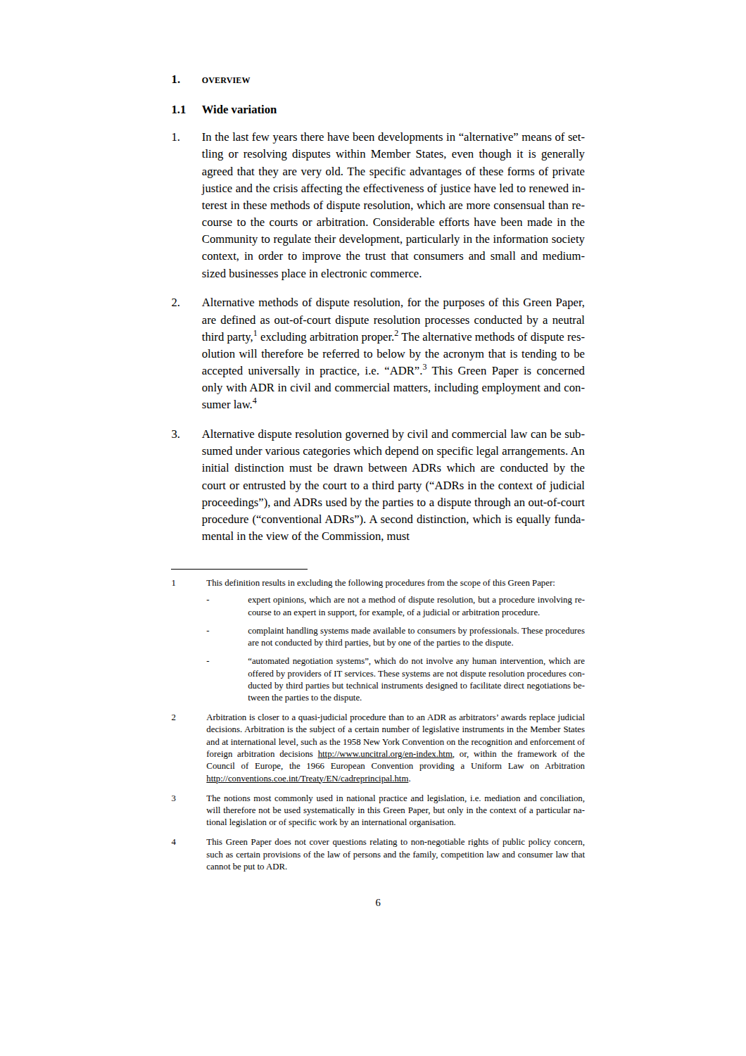1. Overview
1.1 Wide variation
1. In the last few years there have been developments in “alternative” means of settling or resolving disputes within Member States, even though it is generally agreed that they are very old. The specific advantages of these forms of private justice and the crisis affecting the effectiveness of justice have led to renewed interest in these methods of dispute resolution, which are more consensual than recourse to the courts or arbitration. Considerable efforts have been made in the Community to regulate their development, particularly in the information society context, in order to improve the trust that consumers and small and medium-sized businesses place in electronic commerce.
2. Alternative methods of dispute resolution, for the purposes of this Green Paper, are defined as out-of-court dispute resolution processes conducted by a neutral third party,1 excluding arbitration proper.2 The alternative methods of dispute resolution will therefore be referred to below by the acronym that is tending to be accepted universally in practice, i.e. “ADR”.3 This Green Paper is concerned only with ADR in civil and commercial matters, including employment and consumer law.4
3. Alternative dispute resolution governed by civil and commercial law can be subsumed under various categories which depend on specific legal arrangements. An initial distinction must be drawn between ADRs which are conducted by the court or entrusted by the court to a third party (“ADRs in the context of judicial proceedings”), and ADRs used by the parties to a dispute through an out-of-court procedure (“conventional ADRs”). A second distinction, which is equally fundamental in the view of the Commission, must
1 This definition results in excluding the following procedures from the scope of this Green Paper:
-expert opinions, which are not a method of dispute resolution, but a procedure involving recourse to an expert in support, for example, of a judicial or arbitration procedure.
-complaint handling systems made available to consumers by professionals. These procedures are not conducted by third parties, but by one of the parties to the dispute.
-“automated negotiation systems”, which do not involve any human intervention, which are offered by providers of IT services. These systems are not dispute resolution procedures conducted by third parties but technical instruments designed to facilitate direct negotiations between the parties to the dispute.
2 Arbitration is closer to a quasi-judicial procedure than to an ADR as arbitrators’ awards replace judicial decisions. Arbitration is the subject of a certain number of legislative instruments in the Member States and at international level, such as the 1958 New York Convention on the recognition and enforcement of foreign arbitration decisions http://www.uncitral.org/en-index.htm, or, within the framework of the Council of Europe, the 1966 European Convention providing a Uniform Law on Arbitration http://conventions.coe.int/Treaty/EN/cadreprincipal.htm.
3 The notions most commonly used in national practice and legislation, i.e. mediation and conciliation, will therefore not be used systematically in this Green Paper, but only in the context of a particular national legislation or of specific work by an international organisation.
4 This Green Paper does not cover questions relating to non-negotiable rights of public policy concern, such as certain provisions of the law of persons and the family, competition law and consumer law that cannot be put to ADR.
6